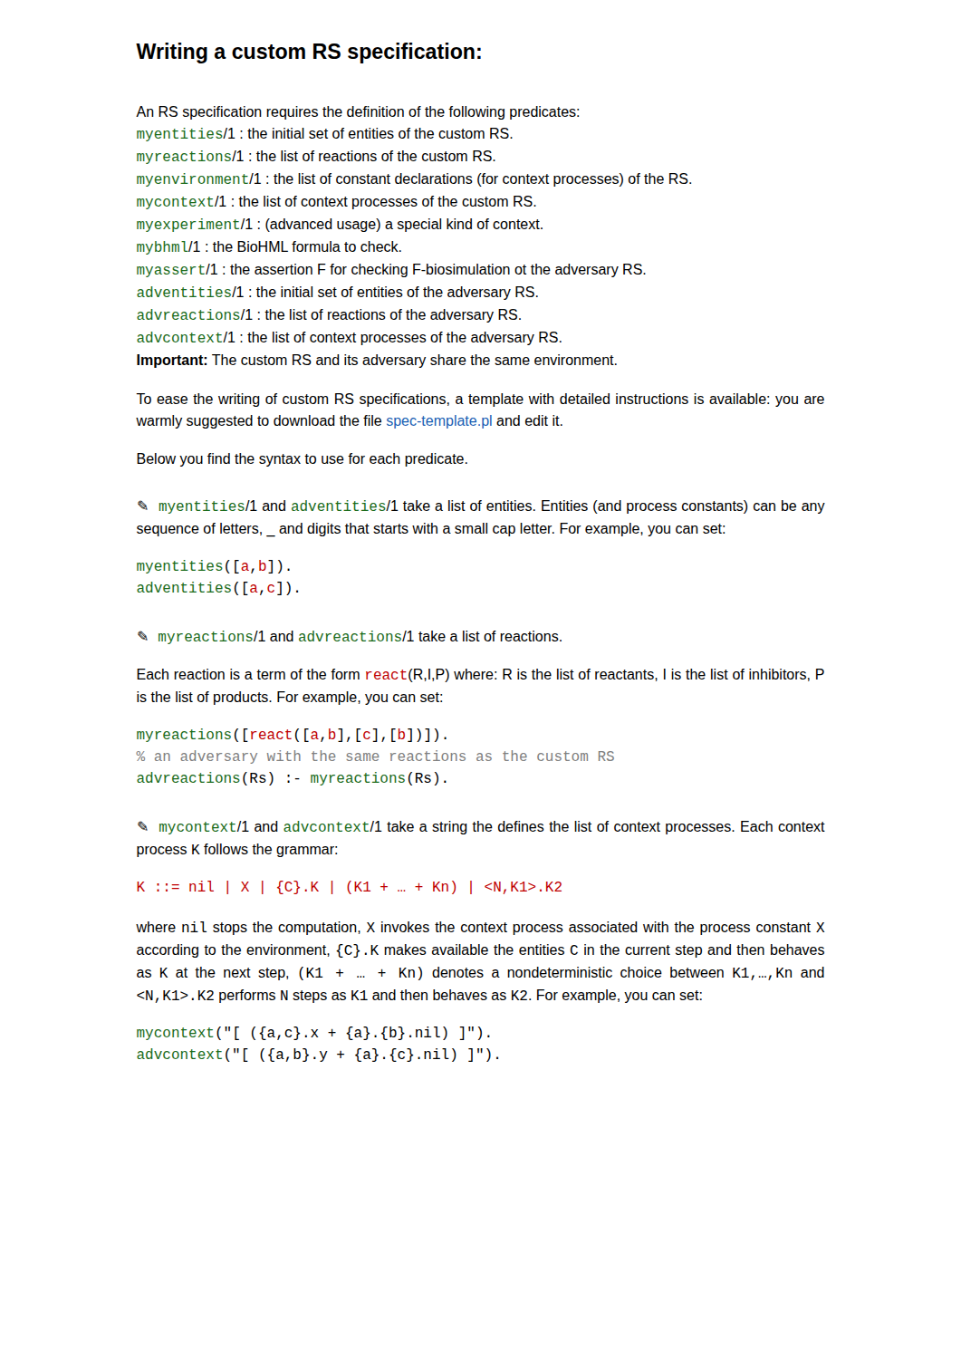Writing a custom RS specification:
An RS specification requires the definition of the following predicates:
myentities/1 : the initial set of entities of the custom RS.
myreactions/1 : the list of reactions of the custom RS.
myenvironment/1 : the list of constant declarations (for context processes) of the RS.
mycontext/1 : the list of context processes of the custom RS.
myexperiment/1 : (advanced usage) a special kind of context.
mybhml/1 : the BioHML formula to check.
myassert/1 : the assertion F for checking F-biosimulation ot the adversary RS.
adventities/1 : the initial set of entities of the adversary RS.
advreactions/1 : the list of reactions of the adversary RS.
advcontext/1 : the list of context processes of the adversary RS.
Important: The custom RS and its adversary share the same environment.
To ease the writing of custom RS specifications, a template with detailed instructions is available: you are warmly suggested to download the file spec-template.pl and edit it.
Below you find the syntax to use for each predicate.
✎ myentities/1 and adventities/1 take a list of entities. Entities (and process constants) can be any sequence of letters, _ and digits that starts with a small cap letter. For example, you can set:
myentities([a,b]).
adventities([a,c]).
✎ myreactions/1 and advreactions/1 take a list of reactions.
Each reaction is a term of the form react(R,I,P) where: R is the list of reactants, I is the list of inhibitors, P is the list of products. For example, you can set:
myreactions([react([a,b],[c],[b])]).
% an adversary with the same reactions as the custom RS
advreactions(Rs) :- myreactions(Rs).
✎ mycontext/1 and advcontext/1 take a string the defines the list of context processes. Each context process K follows the grammar:
K ::= nil | X | {C}.K | (K1 + … + Kn) | <N,K1>.K2
where nil stops the computation, X invokes the context process associated with the process constant X according to the environment, {C}.K makes available the entities C in the current step and then behaves as K at the next step, (K1 + … + Kn) denotes a nondeterministic choice between K1,…,Kn and <N,K1>.K2 performs N steps as K1 and then behaves as K2. For example, you can set:
mycontext("[ ({a,c}.x + {a}.{b}.nil) ]").
advcontext("[ ({a,b}.y + {a}.{c}.nil) ]").